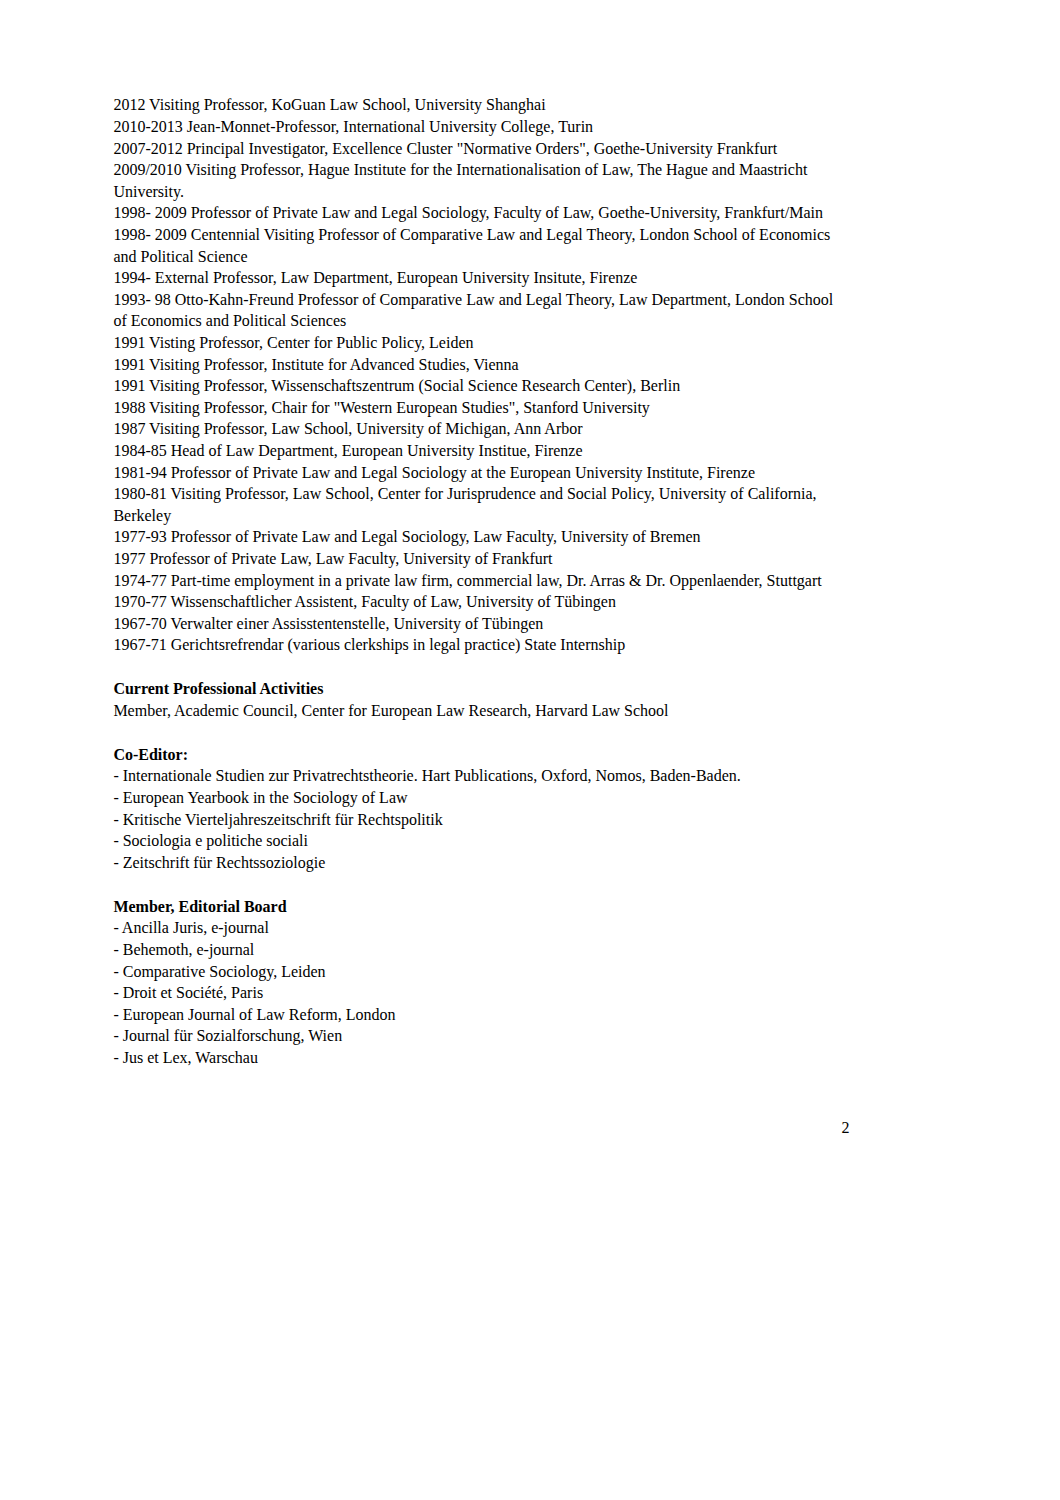2012 Visiting Professor, KoGuan Law School, University Shanghai
2010-2013 Jean-Monnet-Professor, International University College, Turin
2007-2012 Principal Investigator, Excellence Cluster "Normative Orders", Goethe-University Frankfurt
2009/2010 Visiting Professor, Hague Institute for the Internationalisation of Law, The Hague and Maastricht University.
1998- 2009 Professor of Private Law and Legal Sociology, Faculty of Law, Goethe-University, Frankfurt/Main
1998- 2009 Centennial Visiting Professor of Comparative Law and Legal Theory, London School of Economics and Political Science
1994- External Professor, Law Department, European University Insitute, Firenze
1993- 98 Otto-Kahn-Freund Professor of Comparative Law and Legal Theory, Law Department, London School of Economics and Political Sciences
1991 Visting Professor, Center for Public Policy, Leiden
1991 Visiting Professor, Institute for Advanced Studies, Vienna
1991 Visiting Professor, Wissenschaftszentrum (Social Science Research Center), Berlin
1988 Visiting Professor, Chair for "Western European Studies", Stanford University
1987 Visiting Professor, Law School, University of Michigan, Ann Arbor
1984-85 Head of Law Department, European University Institue, Firenze
1981-94 Professor of Private Law and Legal Sociology at the European University Institute, Firenze
1980-81 Visiting Professor, Law School, Center for Jurisprudence and Social Policy, University of California, Berkeley
1977-93 Professor of Private Law and Legal Sociology, Law Faculty, University of Bremen
1977 Professor of Private Law, Law Faculty, University of Frankfurt
1974-77 Part-time employment in a private law firm, commercial law, Dr. Arras & Dr. Oppenlaender, Stuttgart
1970-77 Wissenschaftlicher Assistent, Faculty of Law, University of Tübingen
1967-70 Verwalter einer Assisstentenstelle, University of Tübingen
1967-71 Gerichtsrefrendar (various clerkships in legal practice) State Internship
Current Professional Activities
Member, Academic Council, Center for European Law Research, Harvard Law School
Co-Editor:
- Internationale Studien zur Privatrechtstheorie. Hart Publications, Oxford, Nomos, Baden-Baden.
- European Yearbook in the Sociology of Law
- Kritische Vierteljahreszeitschrift für Rechtspolitik
- Sociologia e politiche sociali
- Zeitschrift für Rechtssoziologie
Member, Editorial Board
- Ancilla Juris, e-journal
- Behemoth, e-journal
- Comparative Sociology, Leiden
- Droit et Société, Paris
- European Journal of Law Reform, London
- Journal für Sozialforschung, Wien
- Jus et Lex, Warschau
2